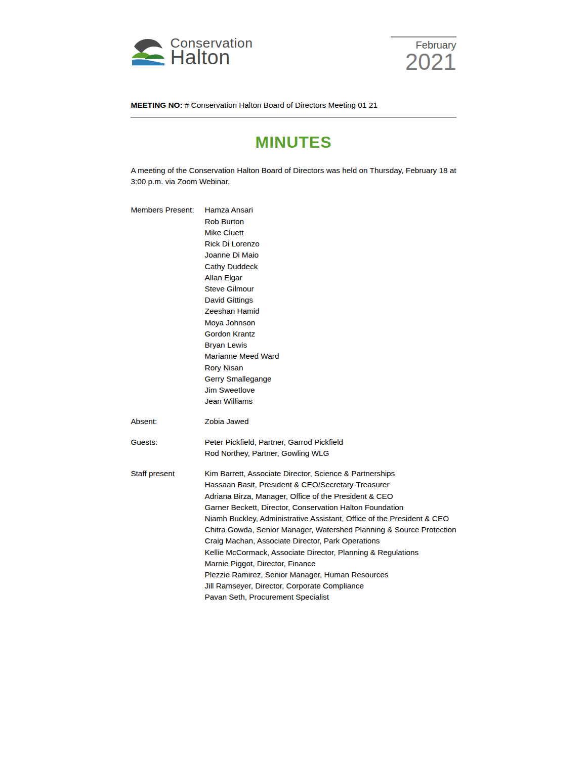Conservation
Halton
February
2021
MEETING NO: # Conservation Halton Board of Directors Meeting 01 21
MINUTES
A meeting of the Conservation Halton Board of Directors was held on Thursday, February 18 at 3:00 p.m. via Zoom Webinar.
| Members Present: | Hamza Ansari Rob Burton Mike Cluett Rick Di Lorenzo Joanne Di Maio Cathy Duddeck Allan Elgar Steve Gilmour David Gittings Zeeshan Hamid Moya Johnson Gordon Krantz Bryan Lewis Marianne Meed Ward Rory Nisan Gerry Smallegange Jim Sweetlove Jean Williams |
| Absent: | Zobia Jawed |
| Guests: | Peter Pickfield, Partner, Garrod Pickfield Rod Northey, Partner, Gowling WLG |
| Staff present | Kim Barrett, Associate Director, Science & Partnerships Hassaan Basit, President & CEO/Secretary-Treasurer Adriana Birza, Manager, Office of the President & CEO Garner Beckett, Director, Conservation Halton Foundation Niamh Buckley, Administrative Assistant, Office of the President & CEO Chitra Gowda, Senior Manager, Watershed Planning & Source Protection Craig Machan, Associate Director, Park Operations Kellie McCormack, Associate Director, Planning & Regulations Marnie Piggot, Director, Finance Plezzie Ramirez, Senior Manager, Human Resources Jill Ramseyer, Director, Corporate Compliance Pavan Seth, Procurement Specialist |